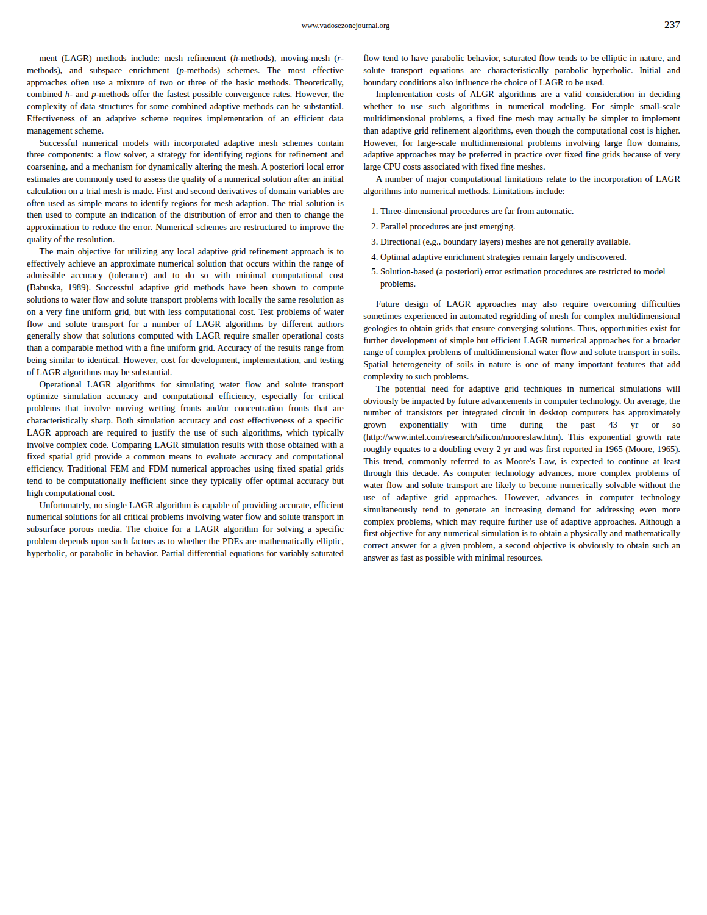www.vadosezonejournal.org 237
ment (LAGR) methods include: mesh refinement (h-methods), moving-mesh (r-methods), and subspace enrichment (p-methods) schemes. The most effective approaches often use a mixture of two or three of the basic methods. Theoretically, combined h- and p-methods offer the fastest possible convergence rates. However, the complexity of data structures for some combined adaptive methods can be substantial. Effectiveness of an adaptive scheme requires implementation of an efficient data management scheme.
Successful numerical models with incorporated adaptive mesh schemes contain three components: a flow solver, a strategy for identifying regions for refinement and coarsening, and a mechanism for dynamically altering the mesh. A posteriori local error estimates are commonly used to assess the quality of a numerical solution after an initial calculation on a trial mesh is made. First and second derivatives of domain variables are often used as simple means to identify regions for mesh adaption. The trial solution is then used to compute an indication of the distribution of error and then to change the approximation to reduce the error. Numerical schemes are restructured to improve the quality of the resolution.
The main objective for utilizing any local adaptive grid refinement approach is to effectively achieve an approximate numerical solution that occurs within the range of admissible accuracy (tolerance) and to do so with minimal computational cost (Babuska, 1989). Successful adaptive grid methods have been shown to compute solutions to water flow and solute transport problems with locally the same resolution as on a very fine uniform grid, but with less computational cost. Test problems of water flow and solute transport for a number of LAGR algorithms by different authors generally show that solutions computed with LAGR require smaller operational costs than a comparable method with a fine uniform grid. Accuracy of the results range from being similar to identical. However, cost for development, implementation, and testing of LAGR algorithms may be substantial.
Operational LAGR algorithms for simulating water flow and solute transport optimize simulation accuracy and computational efficiency, especially for critical problems that involve moving wetting fronts and/or concentration fronts that are characteristically sharp. Both simulation accuracy and cost effectiveness of a specific LAGR approach are required to justify the use of such algorithms, which typically involve complex code. Comparing LAGR simulation results with those obtained with a fixed spatial grid provide a common means to evaluate accuracy and computational efficiency. Traditional FEM and FDM numerical approaches using fixed spatial grids tend to be computationally inefficient since they typically offer optimal accuracy but high computational cost.
Unfortunately, no single LAGR algorithm is capable of providing accurate, efficient numerical solutions for all critical problems involving water flow and solute transport in subsurface porous media. The choice for a LAGR algorithm for solving a specific problem depends upon such factors as to whether the PDEs are mathematically elliptic, hyperbolic, or parabolic in behavior. Partial differential equations for variably saturated flow tend to have parabolic behavior, saturated flow tends to be elliptic in nature, and solute transport equations are characteristically parabolic–hyperbolic. Initial and boundary conditions also influence the choice of LAGR to be used.
Implementation costs of ALGR algorithms are a valid consideration in deciding whether to use such algorithms in numerical modeling. For simple small-scale multidimensional problems, a fixed fine mesh may actually be simpler to implement than adaptive grid refinement algorithms, even though the computational cost is higher. However, for large-scale multidimensional problems involving large flow domains, adaptive approaches may be preferred in practice over fixed fine grids because of very large CPU costs associated with fixed fine meshes.
A number of major computational limitations relate to the incorporation of LAGR algorithms into numerical methods. Limitations include:
Three-dimensional procedures are far from automatic.
Parallel procedures are just emerging.
Directional (e.g., boundary layers) meshes are not generally available.
Optimal adaptive enrichment strategies remain largely undiscovered.
Solution-based (a posteriori) error estimation procedures are restricted to model problems.
Future design of LAGR approaches may also require overcoming difficulties sometimes experienced in automated regridding of mesh for complex multidimensional geologies to obtain grids that ensure converging solutions. Thus, opportunities exist for further development of simple but efficient LAGR numerical approaches for a broader range of complex problems of multidimensional water flow and solute transport in soils. Spatial heterogeneity of soils in nature is one of many important features that add complexity to such problems.
The potential need for adaptive grid techniques in numerical simulations will obviously be impacted by future advancements in computer technology. On average, the number of transistors per integrated circuit in desktop computers has approximately grown exponentially with time during the past 43 yr or so (http://www.intel.com/research/silicon/mooreslaw.htm). This exponential growth rate roughly equates to a doubling every 2 yr and was first reported in 1965 (Moore, 1965). This trend, commonly referred to as Moore's Law, is expected to continue at least through this decade. As computer technology advances, more complex problems of water flow and solute transport are likely to become numerically solvable without the use of adaptive grid approaches. However, advances in computer technology simultaneously tend to generate an increasing demand for addressing even more complex problems, which may require further use of adaptive approaches. Although a first objective for any numerical simulation is to obtain a physically and mathematically correct answer for a given problem, a second objective is obviously to obtain such an answer as fast as possible with minimal resources.